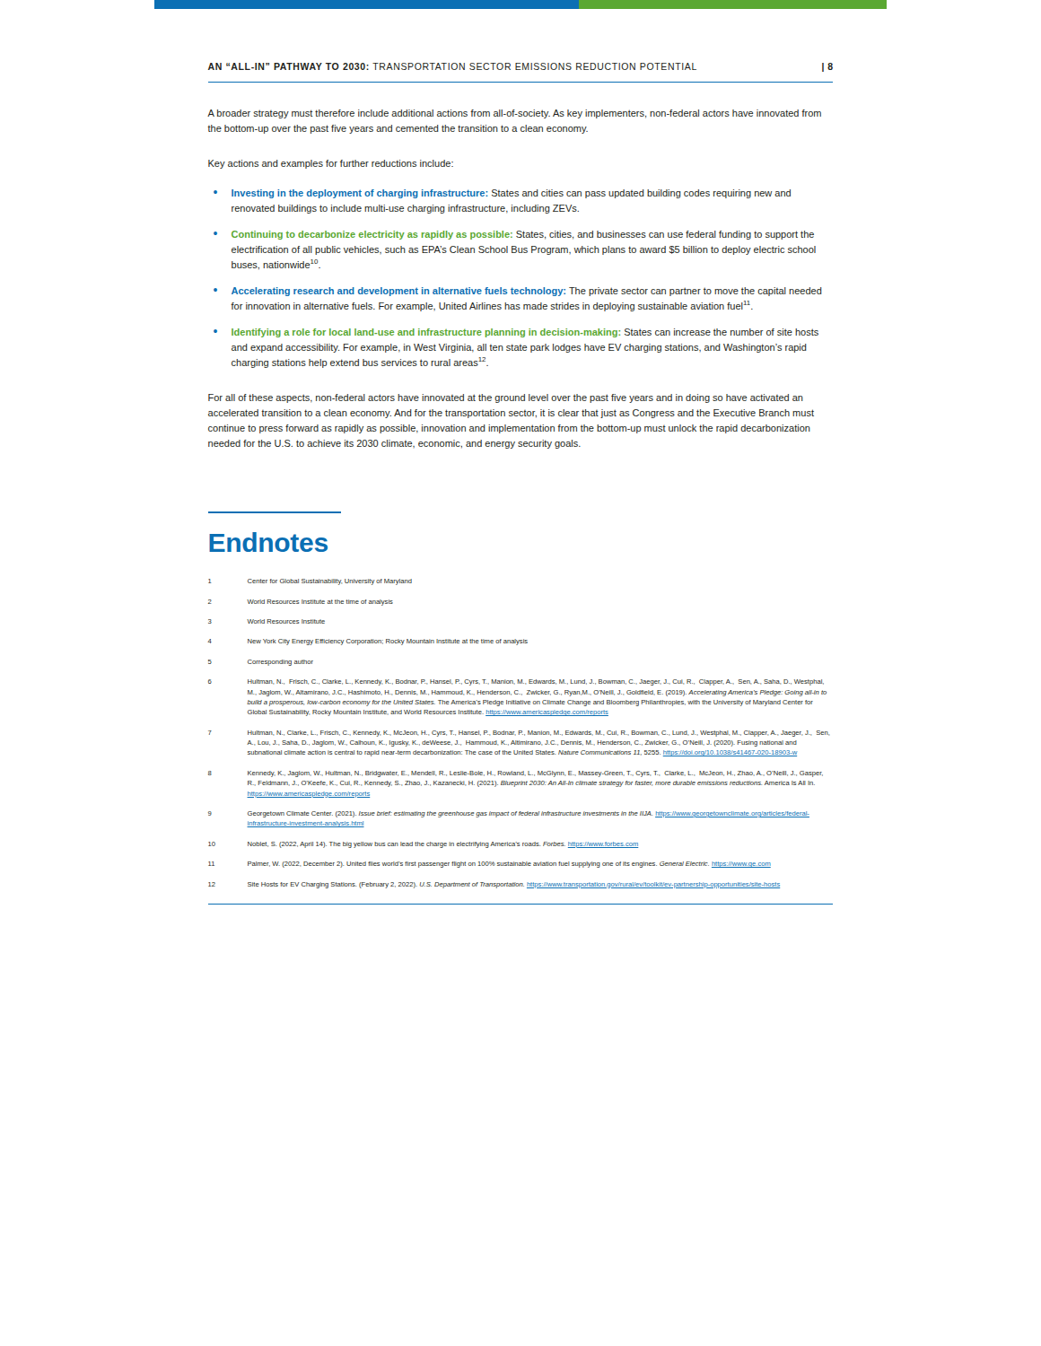AN “ALL-IN” PATHWAY TO 2030: TRANSPORTATION SECTOR EMISSIONS REDUCTION POTENTIAL
| 8
A broader strategy must therefore include additional actions from all-of-society. As key implementers, non-federal actors have innovated from the bottom-up over the past five years and cemented the transition to a clean economy.
Key actions and examples for further reductions include:
Investing in the deployment of charging infrastructure: States and cities can pass updated building codes requiring new and renovated buildings to include multi-use charging infrastructure, including ZEVs.
Continuing to decarbonize electricity as rapidly as possible: States, cities, and businesses can use federal funding to support the electrification of all public vehicles, such as EPA’s Clean School Bus Program, which plans to award $5 billion to deploy electric school buses, nationwide10.
Accelerating research and development in alternative fuels technology: The private sector can partner to move the capital needed for innovation in alternative fuels. For example, United Airlines has made strides in deploying sustainable aviation fuel11.
Identifying a role for local land-use and infrastructure planning in decision-making: States can increase the number of site hosts and expand accessibility. For example, in West Virginia, all ten state park lodges have EV charging stations, and Washington’s rapid charging stations help extend bus services to rural areas12.
For all of these aspects, non-federal actors have innovated at the ground level over the past five years and in doing so have activated an accelerated transition to a clean economy. And for the transportation sector, it is clear that just as Congress and the Executive Branch must continue to press forward as rapidly as possible, innovation and implementation from the bottom-up must unlock the rapid decarbonization needed for the U.S. to achieve its 2030 climate, economic, and energy security goals.
Endnotes
Center for Global Sustainability, University of Maryland
World Resources Institute at the time of analysis
World Resources Institute
New York City Energy Efficiency Corporation; Rocky Mountain Institute at the time of analysis
Corresponding author
Hultman, N., Frisch, C., Clarke, L., Kennedy, K., Bodnar, P., Hansel, P., Cyrs, T., Manion, M., Edwards, M., Lund, J., Bowman, C., Jaeger, J., Cui, R., Clapper, A., Sen, A., Saha, D., Westphal, M., Jaglom, W., Altamirano, J.C., Hashimoto, H., Dennis, M., Hammoud, K., Henderson, C., Zwicker, G., Ryan,M., O’Neill, J., Goldfield, E. (2019). Accelerating America’s Pledge: Going all-in to build a prosperous, low-carbon economy for the United States. The America’s Pledge Initiative on Climate Change and Bloomberg Philanthropies, with the University of Maryland Center for Global Sustainability, Rocky Mountain Institute, and World Resources Institute. https://www.americaspledge.com/reports
Hultman, N., Clarke, L., Frisch, C., Kennedy, K., McJeon, H., Cyrs, T., Hansel, P., Bodnar, P., Manion, M., Edwards, M., Cui, R., Bowman, C., Lund, J., Westphal, M., Clapper, A., Jaeger, J., Sen, A., Lou, J., Saha, D., Jaglom, W., Calhoun, K., Igusky, K., deWeese, J., Hammoud, K., Altimirano, J.C., Dennis, M., Henderson, C., Zwicker, G., O’Neill, J. (2020). Fusing national and subnational climate action is central to rapid near-term decarbonization: The case of the United States. Nature Communications 11, 5255. https://doi.org/10.1038/s41467-020-18903-w
Kennedy, K., Jaglom, W., Hultman, N., Bridgwater, E., Mendell, R., Leslie-Bole, H., Rowland, L., McGlynn, E., Massey-Green, T., Cyrs, T., Clarke, L., McJeon, H., Zhao, A., O’Neill, J., Gasper, R., Feldmann, J., O’Keefe, K., Cui, R., Kennedy, S., Zhao, J., Kazanecki, H. (2021). Blueprint 2030: An All-In climate strategy for faster, more durable emissions reductions. America Is All In. https://www.americaspledge.com/reports
Georgetown Climate Center. (2021). Issue brief: estimating the greenhouse gas impact of federal infrastructure investments in the IIJA. https://www.georgetownclimate.org/articles/federal-infrastructure-investment-analysis.html
Noblet, S. (2022, April 14). The big yellow bus can lead the charge in electrifying America’s roads. Forbes. https://www.forbes.com
Palmer, W. (2022, December 2). United flies world’s first passenger flight on 100% sustainable aviation fuel supplying one of its engines. General Electric. https://www.ge.com
Site Hosts for EV Charging Stations. (February 2, 2022). U.S. Department of Transportation. https://www.transportation.gov/rural/ev/toolkit/ev-partnership-opportunities/site-hosts